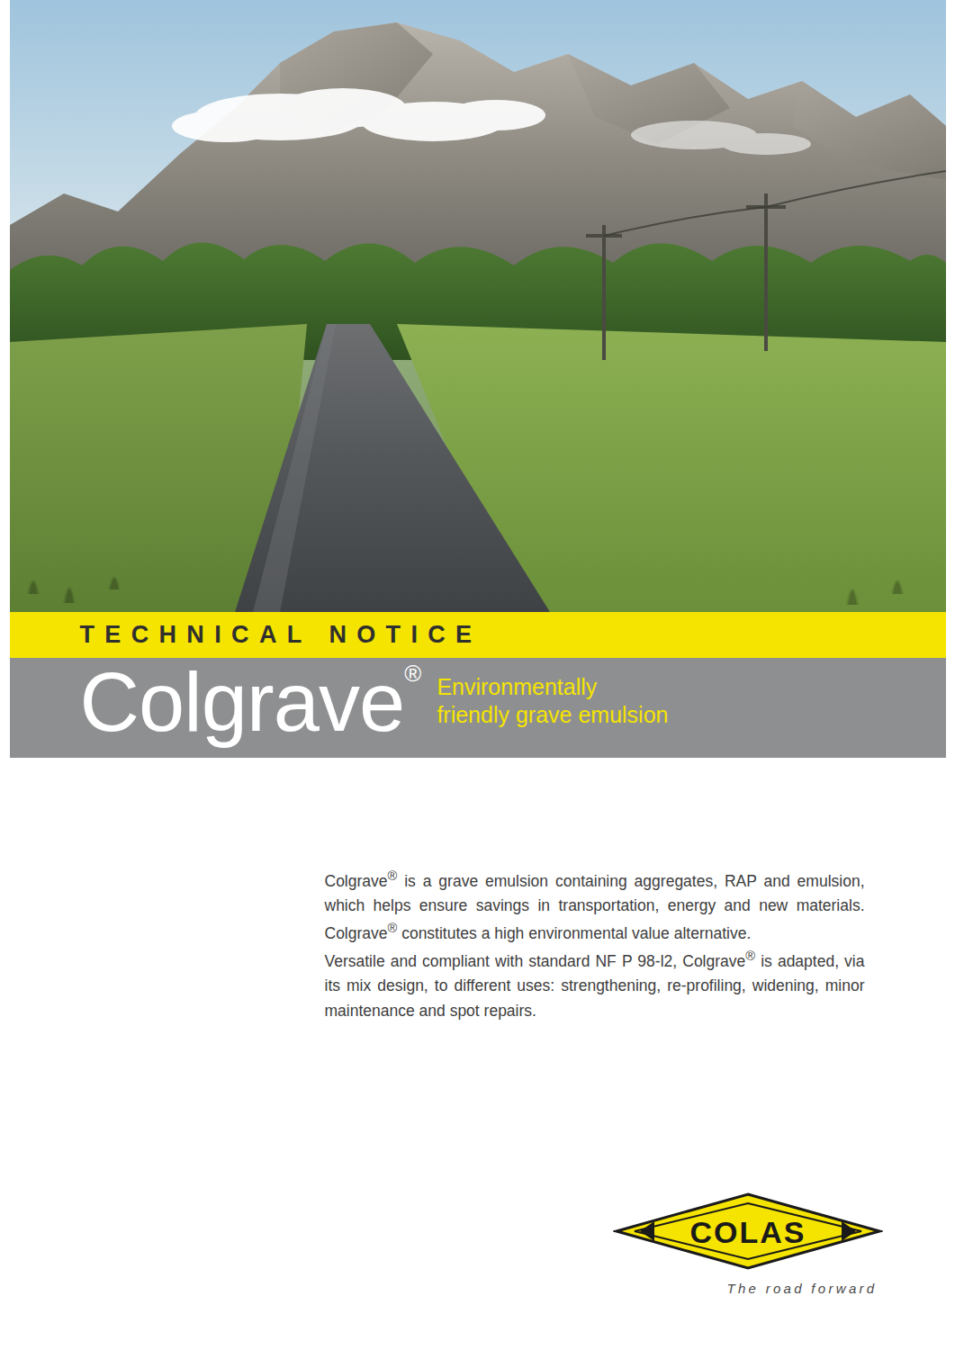Technical Notice
Colgrave®
Environmentally
friendly grave emulsion
Colgrave® is a grave emulsion containing aggregates, RAP and emulsion, which helps ensure savings in transportation, energy and new materials. Colgrave® constitutes a high environmental value alternative.
Versatile and compliant with standard NF P 98-l2, Colgrave® is adapted, via its mix design, to different uses: strengthening, re-profiling, widening, minor maintenance and spot repairs.
COLAS
The road forward